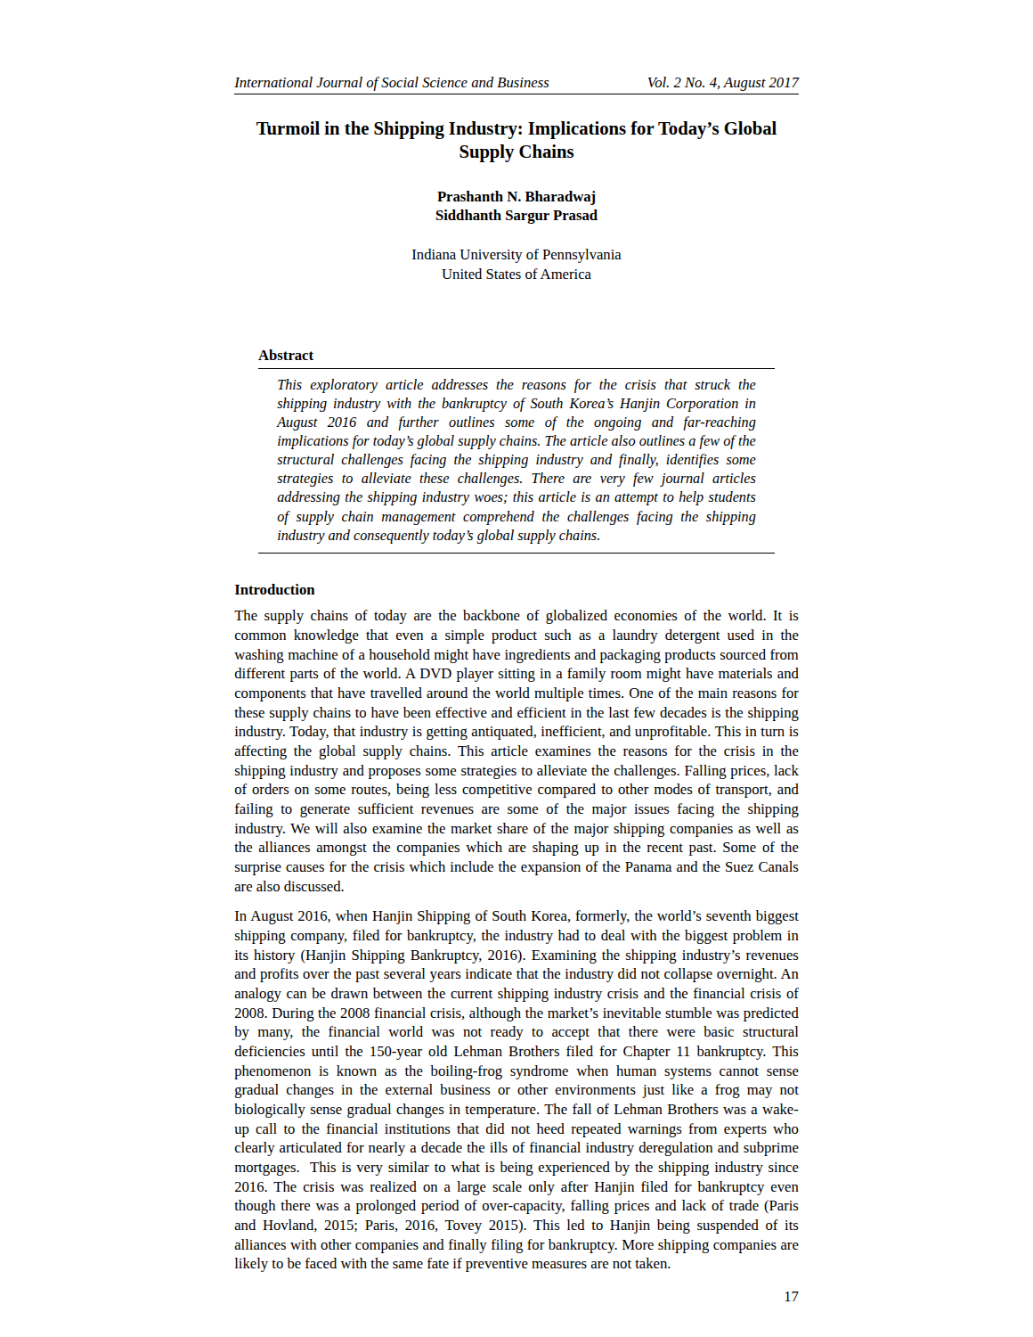International Journal of Social Science and Business Vol. 2 No. 4, August 2017
Turmoil in the Shipping Industry: Implications for Today’s Global Supply Chains
Prashanth N. Bharadwaj
Siddhanth Sargur Prasad
Indiana University of Pennsylvania
United States of America
Abstract
This exploratory article addresses the reasons for the crisis that struck the shipping industry with the bankruptcy of South Korea’s Hanjin Corporation in August 2016 and further outlines some of the ongoing and far-reaching implications for today’s global supply chains. The article also outlines a few of the structural challenges facing the shipping industry and finally, identifies some strategies to alleviate these challenges. There are very few journal articles addressing the shipping industry woes; this article is an attempt to help students of supply chain management comprehend the challenges facing the shipping industry and consequently today’s global supply chains.
Introduction
The supply chains of today are the backbone of globalized economies of the world. It is common knowledge that even a simple product such as a laundry detergent used in the washing machine of a household might have ingredients and packaging products sourced from different parts of the world. A DVD player sitting in a family room might have materials and components that have travelled around the world multiple times. One of the main reasons for these supply chains to have been effective and efficient in the last few decades is the shipping industry. Today, that industry is getting antiquated, inefficient, and unprofitable. This in turn is affecting the global supply chains. This article examines the reasons for the crisis in the shipping industry and proposes some strategies to alleviate the challenges. Falling prices, lack of orders on some routes, being less competitive compared to other modes of transport, and failing to generate sufficient revenues are some of the major issues facing the shipping industry. We will also examine the market share of the major shipping companies as well as the alliances amongst the companies which are shaping up in the recent past. Some of the surprise causes for the crisis which include the expansion of the Panama and the Suez Canals are also discussed.
In August 2016, when Hanjin Shipping of South Korea, formerly, the world’s seventh biggest shipping company, filed for bankruptcy, the industry had to deal with the biggest problem in its history (Hanjin Shipping Bankruptcy, 2016). Examining the shipping industry’s revenues and profits over the past several years indicate that the industry did not collapse overnight. An analogy can be drawn between the current shipping industry crisis and the financial crisis of 2008. During the 2008 financial crisis, although the market’s inevitable stumble was predicted by many, the financial world was not ready to accept that there were basic structural deficiencies until the 150-year old Lehman Brothers filed for Chapter 11 bankruptcy. This phenomenon is known as the boiling-frog syndrome when human systems cannot sense gradual changes in the external business or other environments just like a frog may not biologically sense gradual changes in temperature. The fall of Lehman Brothers was a wake-up call to the financial institutions that did not heed repeated warnings from experts who clearly articulated for nearly a decade the ills of financial industry deregulation and subprime mortgages. This is very similar to what is being experienced by the shipping industry since 2016. The crisis was realized on a large scale only after Hanjin filed for bankruptcy even though there was a prolonged period of over-capacity, falling prices and lack of trade (Paris and Hovland, 2015; Paris, 2016, Tovey 2015). This led to Hanjin being suspended of its alliances with other companies and finally filing for bankruptcy. More shipping companies are likely to be faced with the same fate if preventive measures are not taken.
17